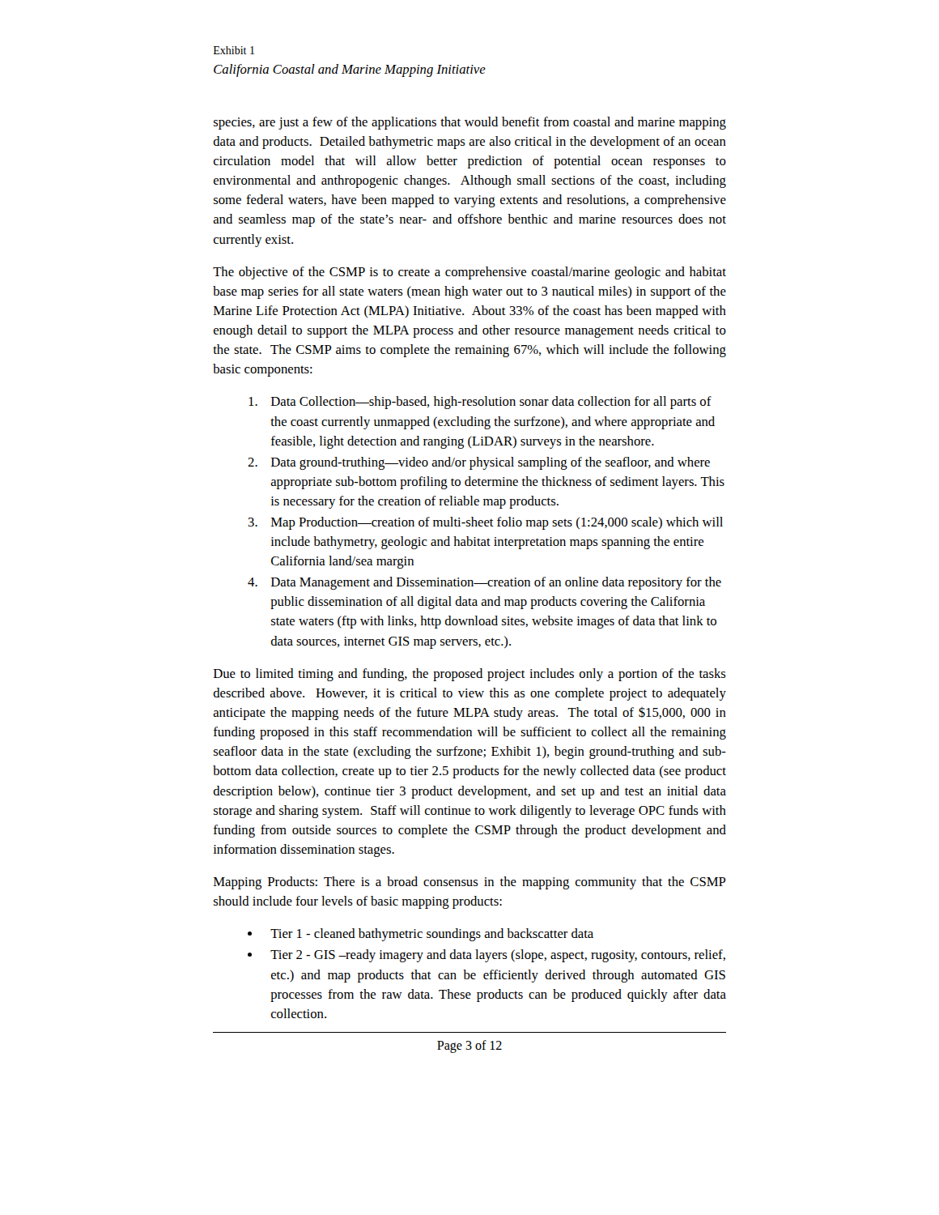Exhibit 1
California Coastal and Marine Mapping Initiative
species, are just a few of the applications that would benefit from coastal and marine mapping data and products. Detailed bathymetric maps are also critical in the development of an ocean circulation model that will allow better prediction of potential ocean responses to environmental and anthropogenic changes. Although small sections of the coast, including some federal waters, have been mapped to varying extents and resolutions, a comprehensive and seamless map of the state’s near- and offshore benthic and marine resources does not currently exist.
The objective of the CSMP is to create a comprehensive coastal/marine geologic and habitat base map series for all state waters (mean high water out to 3 nautical miles) in support of the Marine Life Protection Act (MLPA) Initiative. About 33% of the coast has been mapped with enough detail to support the MLPA process and other resource management needs critical to the state. The CSMP aims to complete the remaining 67%, which will include the following basic components:
Data Collection—ship-based, high-resolution sonar data collection for all parts of the coast currently unmapped (excluding the surfzone), and where appropriate and feasible, light detection and ranging (LiDAR) surveys in the nearshore.
Data ground-truthing—video and/or physical sampling of the seafloor, and where appropriate sub-bottom profiling to determine the thickness of sediment layers. This is necessary for the creation of reliable map products.
Map Production—creation of multi-sheet folio map sets (1:24,000 scale) which will include bathymetry, geologic and habitat interpretation maps spanning the entire California land/sea margin
Data Management and Dissemination—creation of an online data repository for the public dissemination of all digital data and map products covering the California state waters (ftp with links, http download sites, website images of data that link to data sources, internet GIS map servers, etc.).
Due to limited timing and funding, the proposed project includes only a portion of the tasks described above. However, it is critical to view this as one complete project to adequately anticipate the mapping needs of the future MLPA study areas. The total of $15,000, 000 in funding proposed in this staff recommendation will be sufficient to collect all the remaining seafloor data in the state (excluding the surfzone; Exhibit 1), begin ground-truthing and sub-bottom data collection, create up to tier 2.5 products for the newly collected data (see product description below), continue tier 3 product development, and set up and test an initial data storage and sharing system. Staff will continue to work diligently to leverage OPC funds with funding from outside sources to complete the CSMP through the product development and information dissemination stages.
Mapping Products: There is a broad consensus in the mapping community that the CSMP should include four levels of basic mapping products:
Tier 1 - cleaned bathymetric soundings and backscatter data
Tier 2 - GIS –ready imagery and data layers (slope, aspect, rugosity, contours, relief, etc.) and map products that can be efficiently derived through automated GIS processes from the raw data. These products can be produced quickly after data collection.
Page 3 of 12